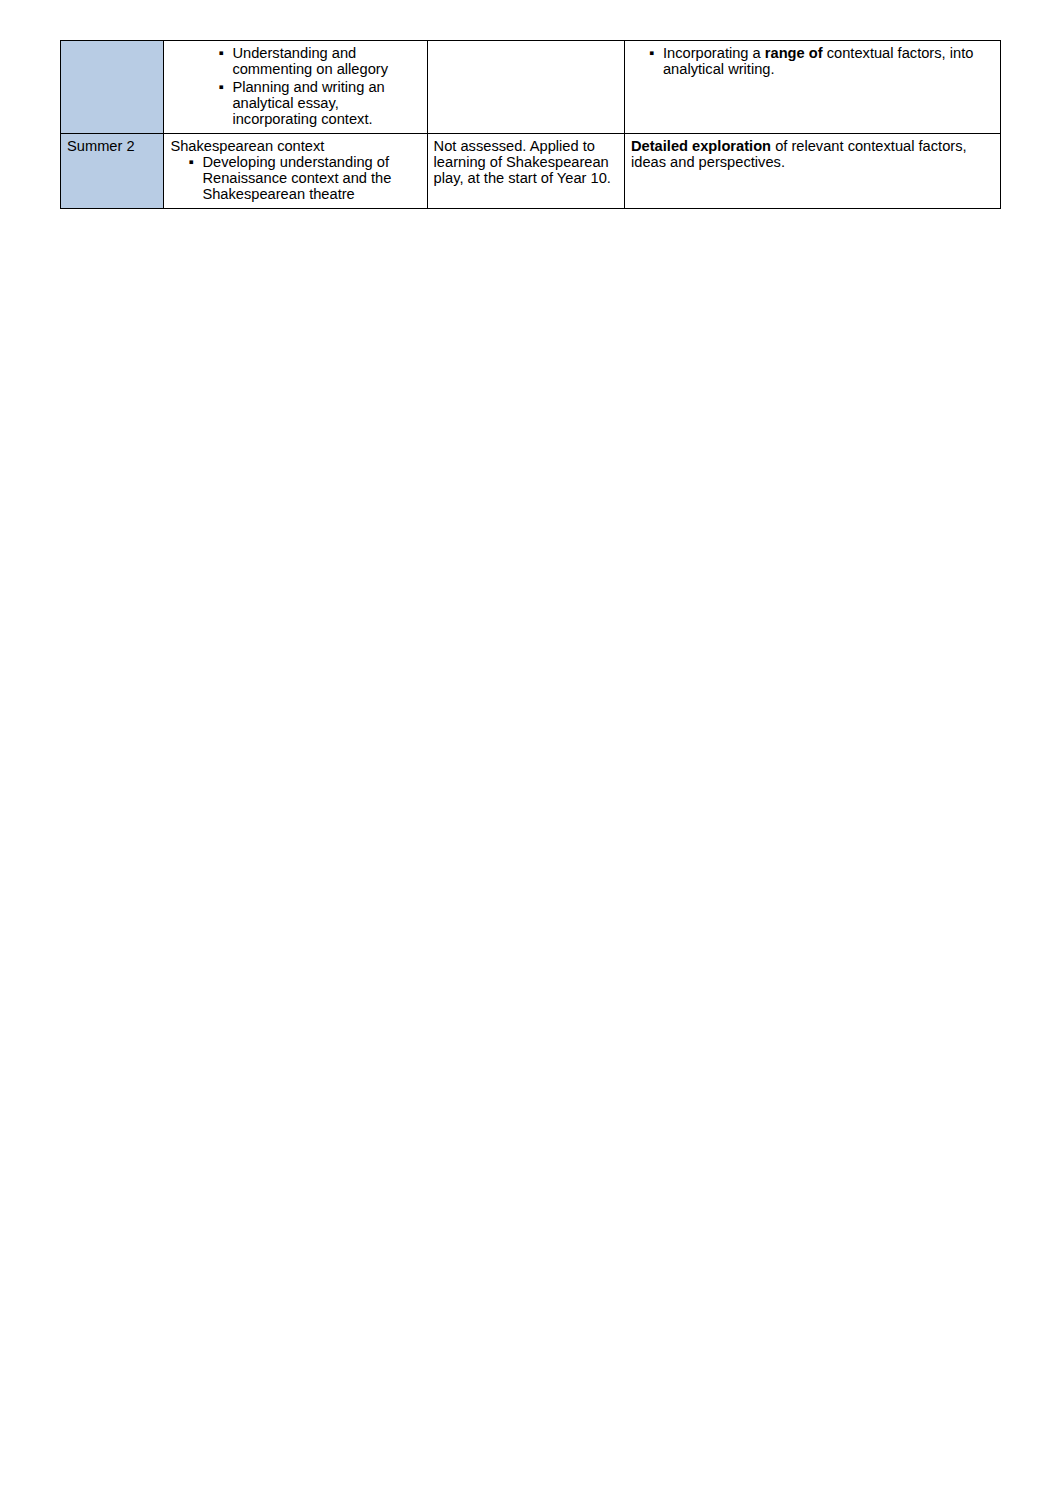| | Understanding and commenting on allegory Planning and writing an analytical essay, incorporating context. | | Incorporating a range of contextual factors, into analytical writing. |
| Summer 2 | Shakespearean context Developing understanding of Renaissance context and the Shakespearean theatre | Not assessed. Applied to learning of Shakespearean play, at the start of Year 10. | Detailed exploration of relevant contextual factors, ideas and perspectives. |